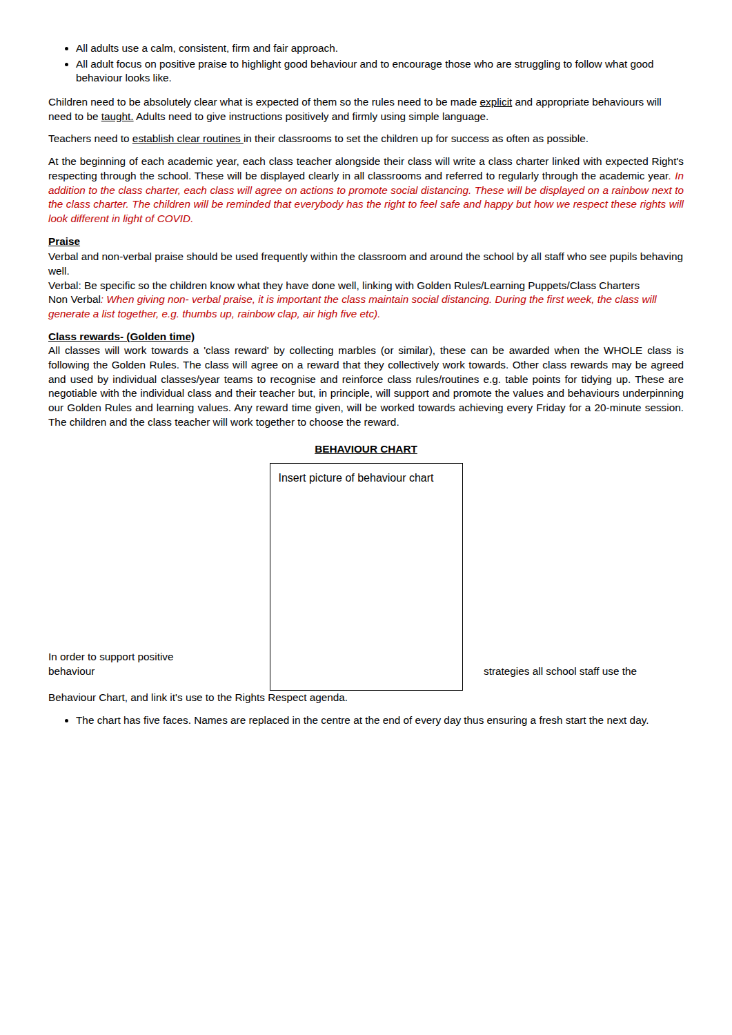All adults use a calm, consistent, firm and fair approach.
All adult focus on positive praise to highlight good behaviour and to encourage those who are struggling to follow what good behaviour looks like.
Children need to be absolutely clear what is expected of them so the rules need to be made explicit and appropriate behaviours will need to be taught. Adults need to give instructions positively and firmly using simple language.
Teachers need to establish clear routines in their classrooms to set the children up for success as often as possible.
At the beginning of each academic year, each class teacher alongside their class will write a class charter linked with expected Right's respecting through the school. These will be displayed clearly in all classrooms and referred to regularly through the academic year. In addition to the class charter, each class will agree on actions to promote social distancing. These will be displayed on a rainbow next to the class charter. The children will be reminded that everybody has the right to feel safe and happy but how we respect these rights will look different in light of COVID.
Praise
Verbal and non-verbal praise should be used frequently within the classroom and around the school by all staff who see pupils behaving well.
Verbal: Be specific so the children know what they have done well, linking with Golden Rules/Learning Puppets/Class Charters
Non Verbal: When giving non- verbal praise, it is important the class maintain social distancing. During the first week, the class will generate a list together, e.g. thumbs up, rainbow clap, air high five etc).
Class rewards- (Golden time)
All classes will work towards a 'class reward' by collecting marbles (or similar), these can be awarded when the WHOLE class is following the Golden Rules. The class will agree on a reward that they collectively work towards. Other class rewards may be agreed and used by individual classes/year teams to recognise and reinforce class rules/routines e.g. table points for tidying up. These are negotiable with the individual class and their teacher but, in principle, will support and promote the values and behaviours underpinning our Golden Rules and learning values. Any reward time given, will be worked towards achieving every Friday for a 20-minute session. The children and the class teacher will work together to choose the reward.
BEHAVIOUR CHART
Insert picture of behaviour chart
In order to support positive behaviour
strategies all school staff use the
Behaviour Chart, and link it's use to the Rights Respect agenda.
The chart has five faces. Names are replaced in the centre at the end of every day thus ensuring a fresh start the next day.